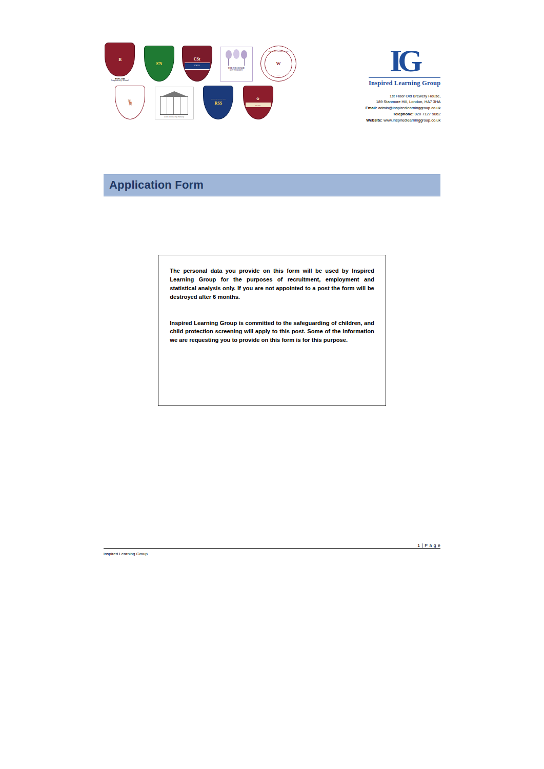B
BUXLOWPreparatory School
StN
CSt SCHOOL
THE ORCHARDDAY NURSERY
WESTBURY HOUSE SCHOOL W 1960
🦌
Grove House Day Nursery
UNITED WE STAND RSS
✿ SCHOOL
IG
Inspired Learning Group
1st Floor Old Brewery House,
189 Stanmore Hill, London, HA7 3HA
Email: admin@inspiredlearninggroup.co.uk
Telephone: 020 7127 9862
Website: www.inspiredlearninggroup.co.uk
Application Form
The personal data you provide on this form will be used by Inspired Learning Group for the purposes of recruitment, employment and statistical analysis only. If you are not appointed to a post the form will be destroyed after 6 months.
Inspired Learning Group is committed to the safeguarding of children, and child protection screening will apply to this post. Some of the information we are requesting you to provide on this form is for this purpose.
1 | P a g e
Inspired Learning Group